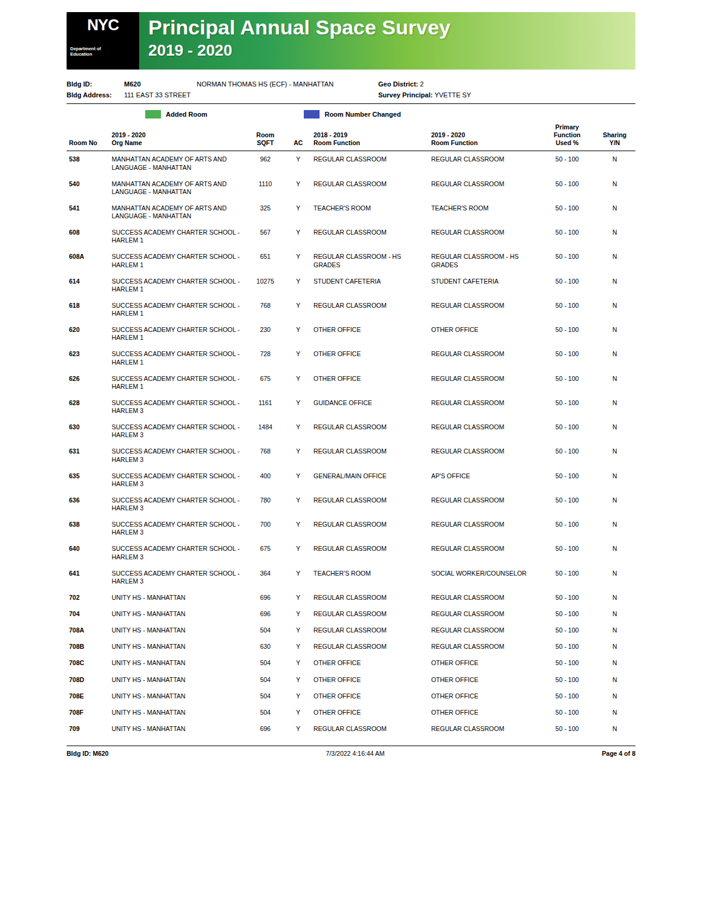NYC Department of
Education
Principal Annual Space Survey
2019 - 2020
Bldg ID: M620 NORMAN THOMAS HS (ECF) - MANHATTAN Geo District: 2
Bldg Address: 111 EAST 33 STREET Survey Principal: YVETTE SY
Added Room
Room Number Changed
| Room No | 2019 - 2020 Org Name | Room SQFT | AC | 2018 - 2019 Room Function | 2019 - 2020 Room Function | Primary Function Used % | Sharing Y/N |
| --- | --- | --- | --- | --- | --- | --- | --- |
| 538 | MANHATTAN ACADEMY OF ARTS AND LANGUAGE - MANHATTAN | 962 | Y | REGULAR CLASSROOM | REGULAR CLASSROOM | 50 - 100 | N |
| 540 | MANHATTAN ACADEMY OF ARTS AND LANGUAGE - MANHATTAN | 1110 | Y | REGULAR CLASSROOM | REGULAR CLASSROOM | 50 - 100 | N |
| 541 | MANHATTAN ACADEMY OF ARTS AND LANGUAGE - MANHATTAN | 325 | Y | TEACHER'S ROOM | TEACHER'S ROOM | 50 - 100 | N |
| 608 | SUCCESS ACADEMY CHARTER SCHOOL - HARLEM 1 | 567 | Y | REGULAR CLASSROOM | REGULAR CLASSROOM | 50 - 100 | N |
| 608A | SUCCESS ACADEMY CHARTER SCHOOL - HARLEM 1 | 651 | Y | REGULAR CLASSROOM - HS GRADES | REGULAR CLASSROOM - HS GRADES | 50 - 100 | N |
| 614 | SUCCESS ACADEMY CHARTER SCHOOL - HARLEM 1 | 10275 | Y | STUDENT CAFETERIA | STUDENT CAFETERIA | 50 - 100 | N |
| 618 | SUCCESS ACADEMY CHARTER SCHOOL - HARLEM 1 | 768 | Y | REGULAR CLASSROOM | REGULAR CLASSROOM | 50 - 100 | N |
| 620 | SUCCESS ACADEMY CHARTER SCHOOL - HARLEM 1 | 230 | Y | OTHER OFFICE | OTHER OFFICE | 50 - 100 | N |
| 623 | SUCCESS ACADEMY CHARTER SCHOOL - HARLEM 1 | 728 | Y | OTHER OFFICE | REGULAR CLASSROOM | 50 - 100 | N |
| 626 | SUCCESS ACADEMY CHARTER SCHOOL - HARLEM 1 | 675 | Y | OTHER OFFICE | REGULAR CLASSROOM | 50 - 100 | N |
| 628 | SUCCESS ACADEMY CHARTER SCHOOL - HARLEM 3 | 1161 | Y | GUIDANCE OFFICE | REGULAR CLASSROOM | 50 - 100 | N |
| 630 | SUCCESS ACADEMY CHARTER SCHOOL - HARLEM 3 | 1484 | Y | REGULAR CLASSROOM | REGULAR CLASSROOM | 50 - 100 | N |
| 631 | SUCCESS ACADEMY CHARTER SCHOOL - HARLEM 3 | 768 | Y | REGULAR CLASSROOM | REGULAR CLASSROOM | 50 - 100 | N |
| 635 | SUCCESS ACADEMY CHARTER SCHOOL - HARLEM 3 | 400 | Y | GENERAL/MAIN OFFICE | AP'S OFFICE | 50 - 100 | N |
| 636 | SUCCESS ACADEMY CHARTER SCHOOL - HARLEM 3 | 780 | Y | REGULAR CLASSROOM | REGULAR CLASSROOM | 50 - 100 | N |
| 638 | SUCCESS ACADEMY CHARTER SCHOOL - HARLEM 3 | 700 | Y | REGULAR CLASSROOM | REGULAR CLASSROOM | 50 - 100 | N |
| 640 | SUCCESS ACADEMY CHARTER SCHOOL - HARLEM 3 | 675 | Y | REGULAR CLASSROOM | REGULAR CLASSROOM | 50 - 100 | N |
| 641 | SUCCESS ACADEMY CHARTER SCHOOL - HARLEM 3 | 364 | Y | TEACHER'S ROOM | SOCIAL WORKER/COUNSELOR | 50 - 100 | N |
| 702 | UNITY HS - MANHATTAN | 696 | Y | REGULAR CLASSROOM | REGULAR CLASSROOM | 50 - 100 | N |
| 704 | UNITY HS - MANHATTAN | 696 | Y | REGULAR CLASSROOM | REGULAR CLASSROOM | 50 - 100 | N |
| 708A | UNITY HS - MANHATTAN | 504 | Y | REGULAR CLASSROOM | REGULAR CLASSROOM | 50 - 100 | N |
| 708B | UNITY HS - MANHATTAN | 630 | Y | REGULAR CLASSROOM | REGULAR CLASSROOM | 50 - 100 | N |
| 708C | UNITY HS - MANHATTAN | 504 | Y | OTHER OFFICE | OTHER OFFICE | 50 - 100 | N |
| 708D | UNITY HS - MANHATTAN | 504 | Y | OTHER OFFICE | OTHER OFFICE | 50 - 100 | N |
| 708E | UNITY HS - MANHATTAN | 504 | Y | OTHER OFFICE | OTHER OFFICE | 50 - 100 | N |
| 708F | UNITY HS - MANHATTAN | 504 | Y | OTHER OFFICE | OTHER OFFICE | 50 - 100 | N |
| 709 | UNITY HS - MANHATTAN | 696 | Y | REGULAR CLASSROOM | REGULAR CLASSROOM | 50 - 100 | N |
Bldg ID: M620
7/3/2022 4:16:44 AM
Page 4 of 8